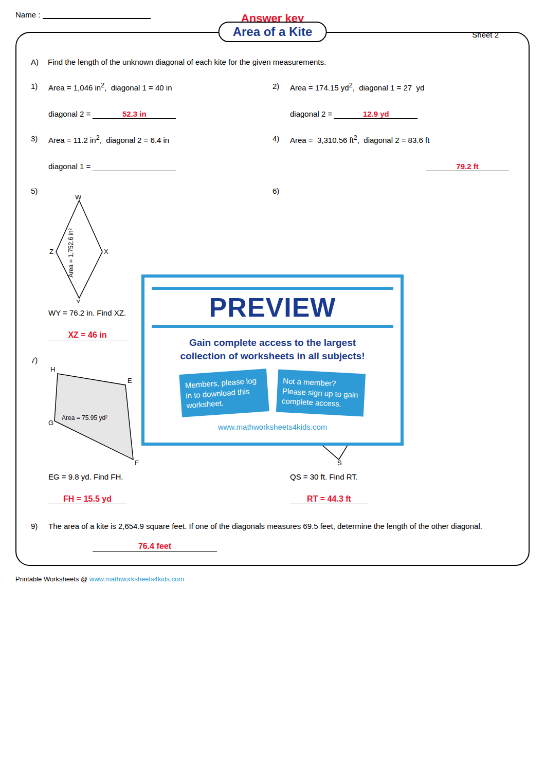Name :
Answer key
Sheet 2
Area of a Kite
A) Find the length of the unknown diagonal of each kite for the given measurements.
1) Area = 1,046 in2, diagonal 1 = 40 in
diagonal 2 = 52.3 in
2) Area = 174.15 yd2, diagonal 1 = 27 yd
diagonal 2 = 12.9 yd
3) Area = 11.2 in2, diagonal 2 = 6.4 in
diagonal 1 =
4) Area = 3,310.56 ft2, diagonal 2 = 83.6 ft
79.2 ft
5)
W X Y Z Area = 1,752.6 in²
WY = 76.2 in. Find XZ.
XZ = 46 in
6)
7)
H E F G Area = 75.95 yd²
EG = 9.8 yd. Find FH.
FH = 15.5 yd
8)
T S t²
QS = 30 ft. Find RT.
RT = 44.3 ft
9) The area of a kite is 2,654.9 square feet. If one of the diagonals measures 69.5 feet, determine the length of the other diagonal.
76.4 feet
PREVIEW
Gain complete access to the largest
collection of worksheets in all subjects!
Members, please log in to download this worksheet.
Not a member? Please sign up to gain complete access.
www.mathworksheets4kids.com
Printable Worksheets @ www.mathworksheets4kids.com